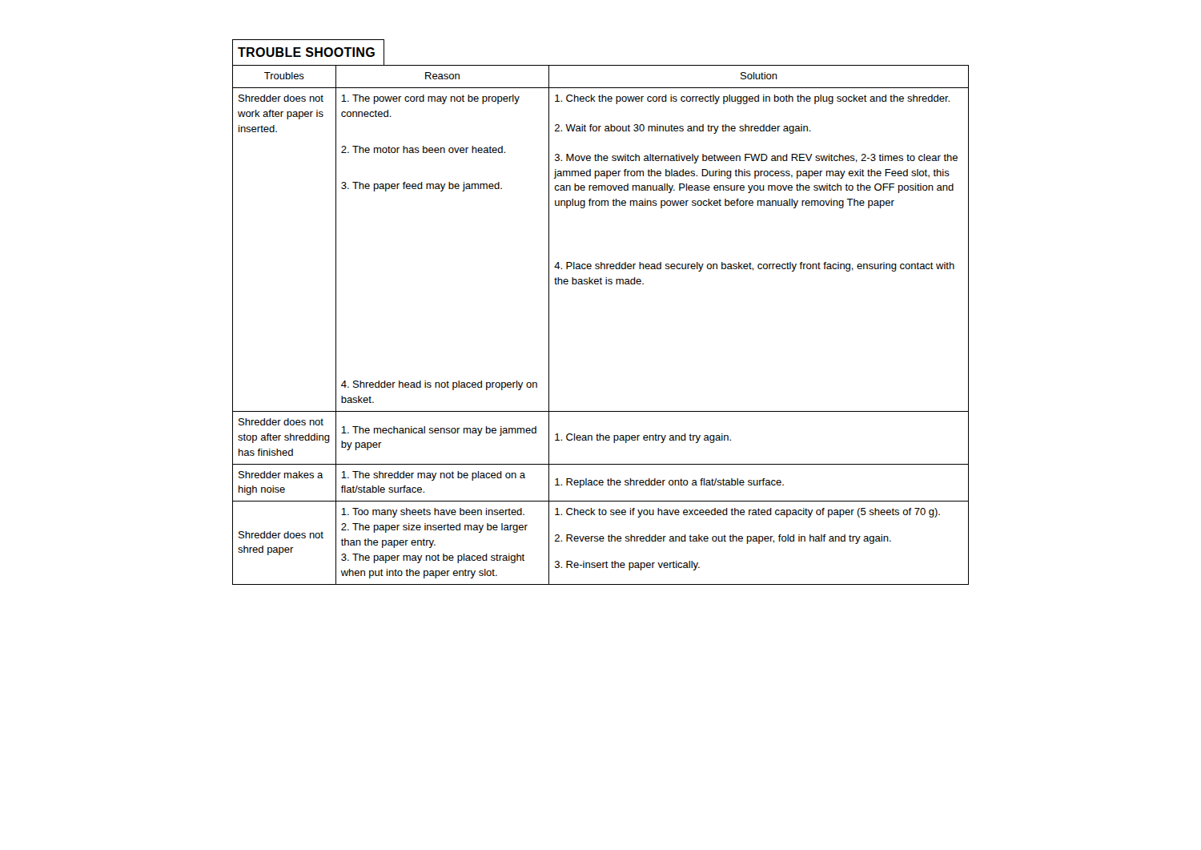TROUBLE SHOOTING
| Troubles | Reason | Solution |
| --- | --- | --- |
| Shredder does not work after paper is inserted. | 1. The power cord may not be properly connected. 2. The motor has been over heated. 3. The paper feed may be jammed. 4. Shredder head is not placed properly on basket. | 1. Check the power cord is correctly plugged in both the plug socket and the shredder. 2. Wait for about 30 minutes and try the shredder again. 3. Move the switch alternatively between FWD and REV switches, 2-3 times to clear the jammed paper from the blades. During this process, paper may exit the Feed slot, this can be removed manually. Please ensure you move the switch to the OFF position and unplug from the mains power socket before manually removing The paper 4. Place shredder head securely on basket, correctly front facing, ensuring contact with the basket is made. |
| Shredder does not stop after shredding has finished | 1. The mechanical sensor may be jammed by paper | 1. Clean the paper entry and try again. |
| Shredder makes a high noise | 1. The shredder may not be placed on a flat/stable surface. | 1. Replace the shredder onto a flat/stable surface. |
| Shredder does not shred paper | 1. Too many sheets have been inserted. 2. The paper size inserted may be larger than the paper entry. 3. The paper may not be placed straight when put into the paper entry slot. | 1. Check to see if you have exceeded the rated capacity of paper (5 sheets of 70 g). 2. Reverse the shredder and take out the paper, fold in half and try again. 3. Re-insert the paper vertically. |